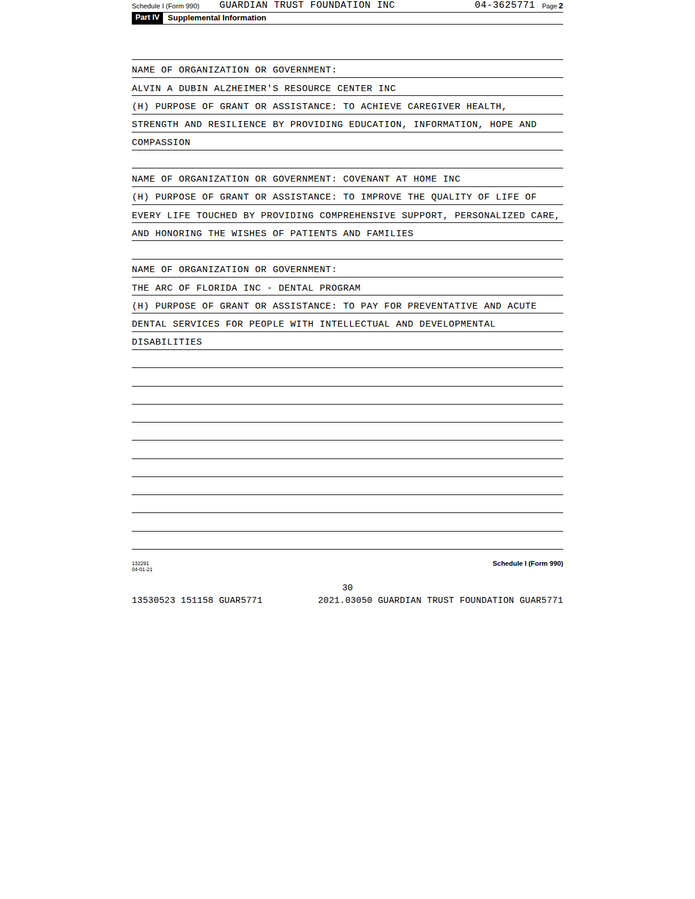Schedule I (Form 990)
GUARDIAN TRUST FOUNDATION INC
04-3625771
Page 2
Part IV
Supplemental Information
NAME OF ORGANIZATION OR GOVERNMENT:
ALVIN A DUBIN ALZHEIMER'S RESOURCE CENTER INC
(H) PURPOSE OF GRANT OR ASSISTANCE: TO ACHIEVE CAREGIVER HEALTH,
STRENGTH AND RESILIENCE BY PROVIDING EDUCATION, INFORMATION, HOPE AND
COMPASSION
NAME OF ORGANIZATION OR GOVERNMENT: COVENANT AT HOME INC
(H) PURPOSE OF GRANT OR ASSISTANCE: TO IMPROVE THE QUALITY OF LIFE OF
EVERY LIFE TOUCHED BY PROVIDING COMPREHENSIVE SUPPORT, PERSONALIZED CARE,
AND HONORING THE WISHES OF PATIENTS AND FAMILIES
NAME OF ORGANIZATION OR GOVERNMENT:
THE ARC OF FLORIDA INC - DENTAL PROGRAM
(H) PURPOSE OF GRANT OR ASSISTANCE: TO PAY FOR PREVENTATIVE AND ACUTE
DENTAL SERVICES FOR PEOPLE WITH INTELLECTUAL AND DEVELOPMENTAL
DISABILITIES
Schedule I (Form 990)
132291
04-01-21
30
13530523 151158 GUAR5771
2021.03050 GUARDIAN TRUST FOUNDATION GUAR5771